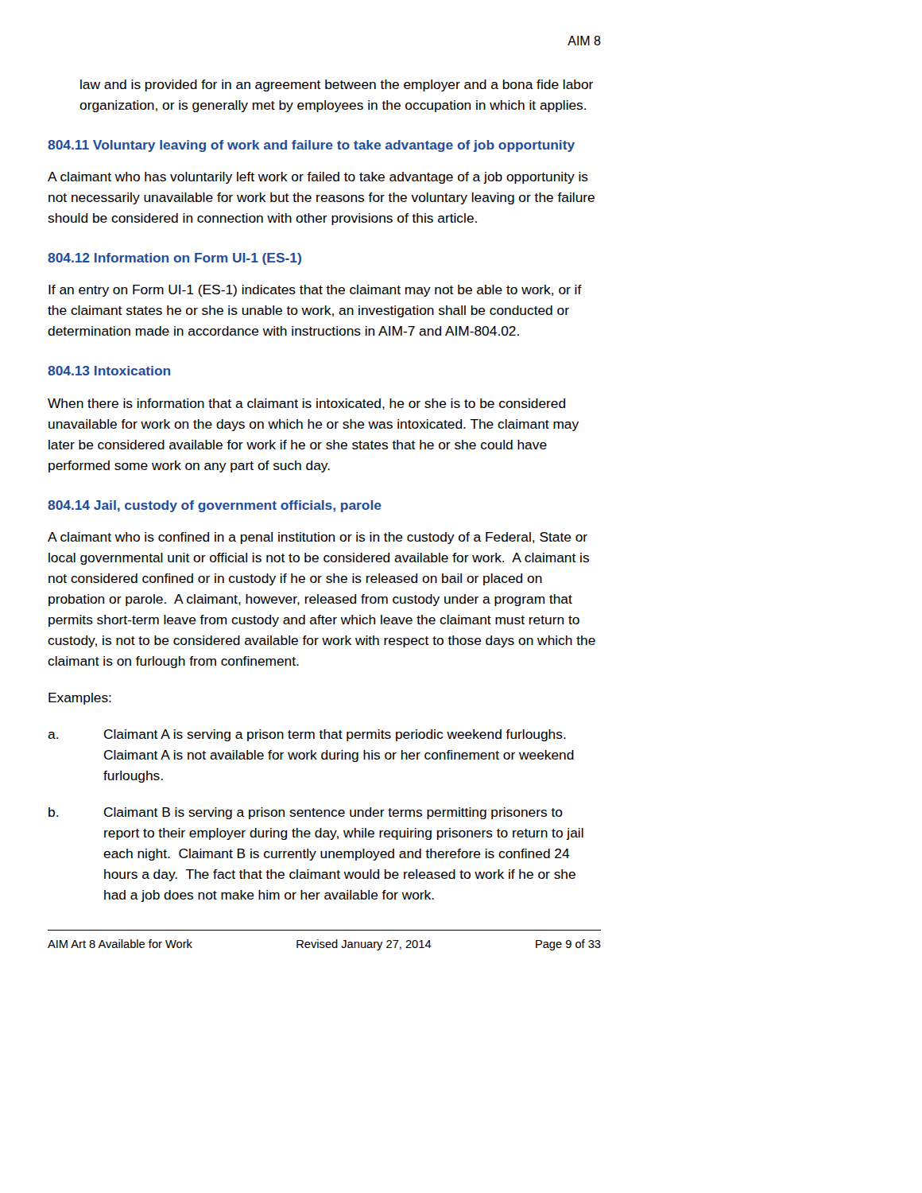AIM 8
law and is provided for in an agreement between the employer and a bona fide labor organization, or is generally met by employees in the occupation in which it applies.
804.11 Voluntary leaving of work and failure to take advantage of job opportunity
A claimant who has voluntarily left work or failed to take advantage of a job opportunity is not necessarily unavailable for work but the reasons for the voluntary leaving or the failure should be considered in connection with other provisions of this article.
804.12 Information on Form UI-1 (ES-1)
If an entry on Form UI-1 (ES-1) indicates that the claimant may not be able to work, or if the claimant states he or she is unable to work, an investigation shall be conducted or determination made in accordance with instructions in AIM-7 and AIM-804.02.
804.13 Intoxication
When there is information that a claimant is intoxicated, he or she is to be considered unavailable for work on the days on which he or she was intoxicated. The claimant may later be considered available for work if he or she states that he or she could have performed some work on any part of such day.
804.14 Jail, custody of government officials, parole
A claimant who is confined in a penal institution or is in the custody of a Federal, State or local governmental unit or official is not to be considered available for work. A claimant is not considered confined or in custody if he or she is released on bail or placed on probation or parole. A claimant, however, released from custody under a program that permits short-term leave from custody and after which leave the claimant must return to custody, is not to be considered available for work with respect to those days on which the claimant is on furlough from confinement.
Examples:
a.
Claimant A is serving a prison term that permits periodic weekend furloughs. Claimant A is not available for work during his or her confinement or weekend furloughs.
b.
Claimant B is serving a prison sentence under terms permitting prisoners to report to their employer during the day, while requiring prisoners to return to jail each night. Claimant B is currently unemployed and therefore is confined 24 hours a day. The fact that the claimant would be released to work if he or she had a job does not make him or her available for work.
AIM Art 8 Available for Work
Revised January 27, 2014
Page 9 of 33